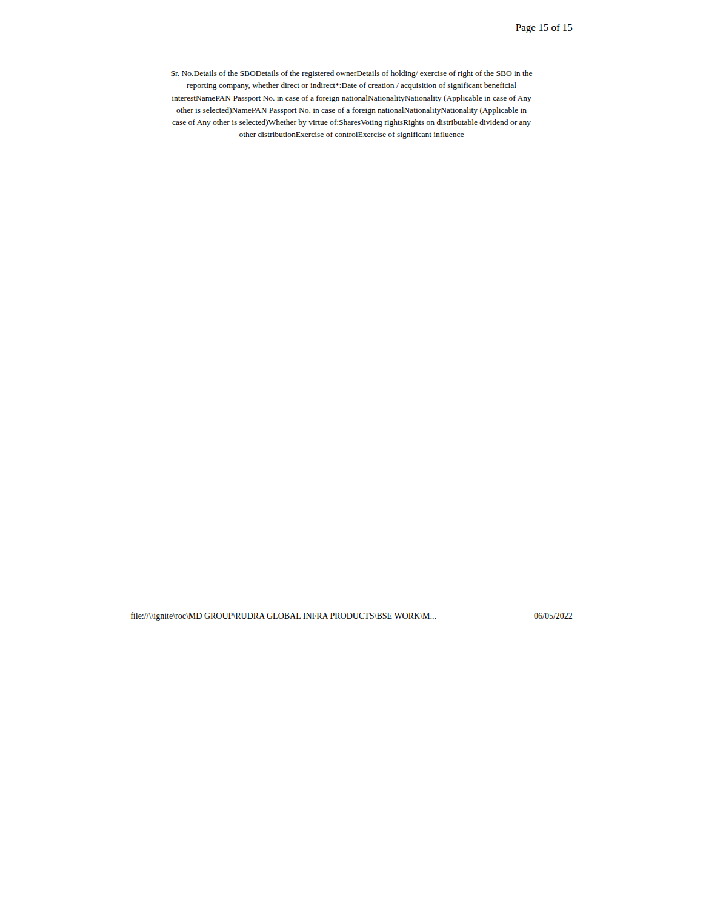Page 15 of 15
Sr. No.Details of the SBODetails of the registered ownerDetails of holding/ exercise of right of the SBO in the reporting company, whether direct or indirect*:Date of creation / acquisition of significant beneficial interestNamePAN Passport No. in case of a foreign nationalNationalityNationality (Applicable in case of Any other is selected)NamePAN Passport No. in case of a foreign nationalNationalityNationality (Applicable in case of Any other is selected)Whether by virtue of:SharesVoting rightsRights on distributable dividend or any other distributionExercise of controlExercise of significant influence
file://\\ignite\roc\MD GROUP\RUDRA GLOBAL INFRA PRODUCTS\BSE WORK\M... 06/05/2022